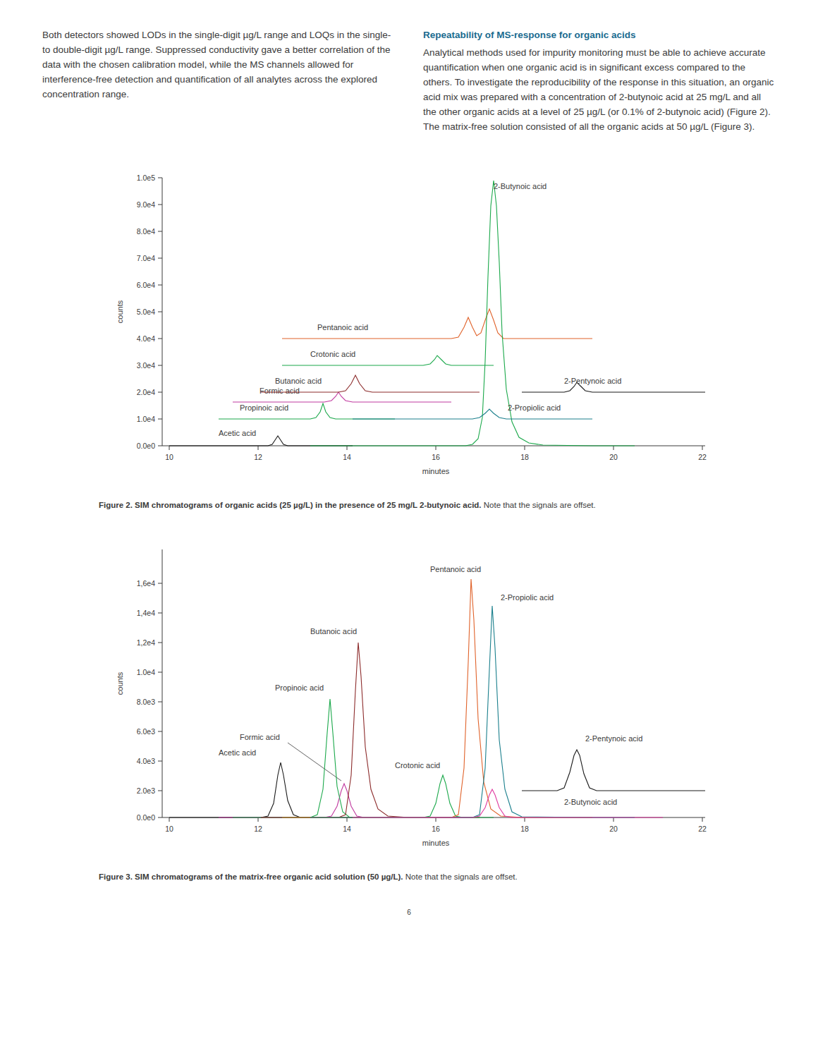Both detectors showed LODs in the single-digit µg/L range and LOQs in the single- to double-digit µg/L range. Suppressed conductivity gave a better correlation of the data with the chosen calibration model, while the MS channels allowed for interference-free detection and quantification of all analytes across the explored concentration range.
Repeatability of MS-response for organic acids
Analytical methods used for impurity monitoring must be able to achieve accurate quantification when one organic acid is in significant excess compared to the others. To investigate the reproducibility of the response in this situation, an organic acid mix was prepared with a concentration of 2-butynoic acid at 25 mg/L and all the other organic acids at a level of 25 µg/L (or 0.1% of 2-butynoic acid) (Figure 2). The matrix-free solution consisted of all the organic acids at 50 µg/L (Figure 3).
1.0e5 9.0e4 8.0e4 7.0e4 6.0e4 5.0e4 4.0e4 3.0e4 2.0e4 1.0e4 0.0e0 counts 10 12 14 16 18 20 22 minutes Acetic acid Propinoic acid Formic acid Butanoic acid Crotonic acid Pentanoic acid 2-Butynoic acid 2-Propiolic acid 2-Pentynoic acid
Figure 2. SIM chromatograms of organic acids (25 µg/L) in the presence of 25 mg/L 2-butynoic acid. Note that the signals are offset.
1,6e4 1,4e4 1,2e4 1.0e4 8.0e3 6.0e3 4.0e3 2.0e3 0.0e0 counts 10 12 14 16 18 20 22 minutes Acetic acid Formic acid Propinoic acid Butanoic acid Crotonic acid Pentanoic acid 2-Propiolic acid 2-Butynoic acid 2-Pentynoic acid
Figure 3. SIM chromatograms of the matrix-free organic acid solution (50 µg/L). Note that the signals are offset.
6